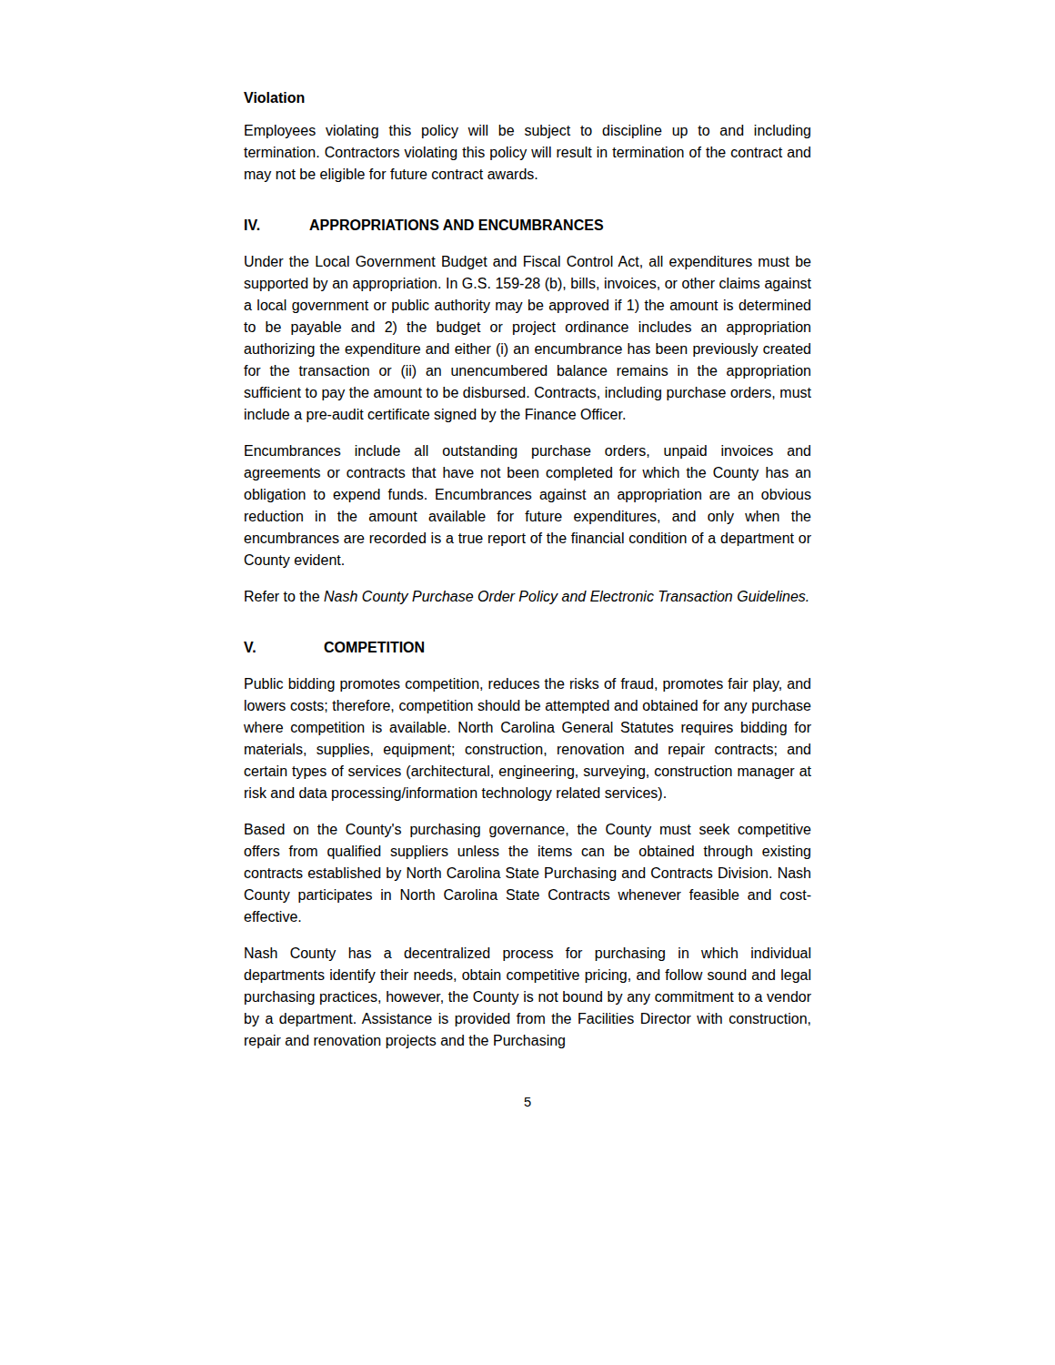Violation
Employees violating this policy will be subject to discipline up to and including termination. Contractors violating this policy will result in termination of the contract and may not be eligible for future contract awards.
IV. APPROPRIATIONS AND ENCUMBRANCES
Under the Local Government Budget and Fiscal Control Act, all expenditures must be supported by an appropriation. In G.S. 159-28 (b), bills, invoices, or other claims against a local government or public authority may be approved if 1) the amount is determined to be payable and 2) the budget or project ordinance includes an appropriation authorizing the expenditure and either (i) an encumbrance has been previously created for the transaction or (ii) an unencumbered balance remains in the appropriation sufficient to pay the amount to be disbursed. Contracts, including purchase orders, must include a pre-audit certificate signed by the Finance Officer.
Encumbrances include all outstanding purchase orders, unpaid invoices and agreements or contracts that have not been completed for which the County has an obligation to expend funds. Encumbrances against an appropriation are an obvious reduction in the amount available for future expenditures, and only when the encumbrances are recorded is a true report of the financial condition of a department or County evident.
Refer to the Nash County Purchase Order Policy and Electronic Transaction Guidelines.
V. COMPETITION
Public bidding promotes competition, reduces the risks of fraud, promotes fair play, and lowers costs; therefore, competition should be attempted and obtained for any purchase where competition is available. North Carolina General Statutes requires bidding for materials, supplies, equipment; construction, renovation and repair contracts; and certain types of services (architectural, engineering, surveying, construction manager at risk and data processing/information technology related services).
Based on the County's purchasing governance, the County must seek competitive offers from qualified suppliers unless the items can be obtained through existing contracts established by North Carolina State Purchasing and Contracts Division. Nash County participates in North Carolina State Contracts whenever feasible and cost-effective.
Nash County has a decentralized process for purchasing in which individual departments identify their needs, obtain competitive pricing, and follow sound and legal purchasing practices, however, the County is not bound by any commitment to a vendor by a department. Assistance is provided from the Facilities Director with construction, repair and renovation projects and the Purchasing
5